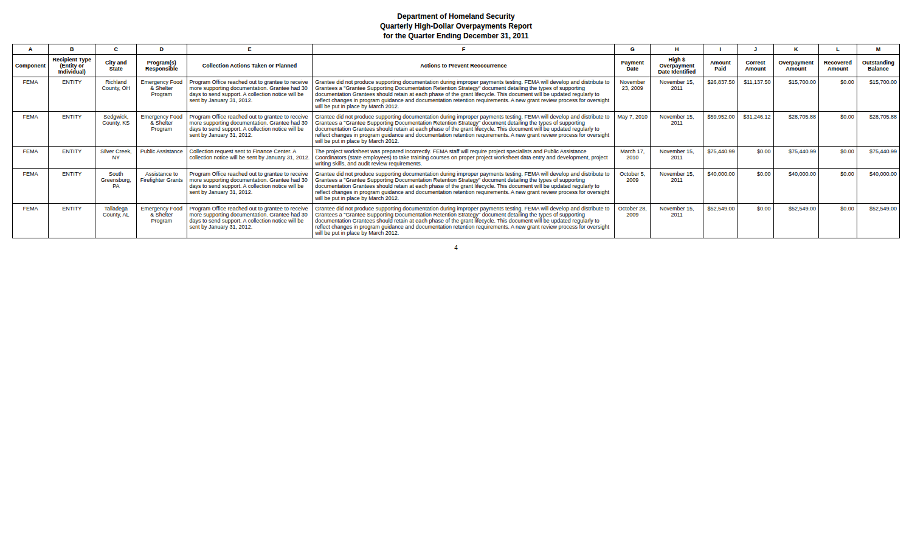Department of Homeland Security
Quarterly High-Dollar Overpayments Report
for the Quarter Ending December 31, 2011
| A | B | C | D | E | F | G | H | I | J | K | L | M |
| --- | --- | --- | --- | --- | --- | --- | --- | --- | --- | --- | --- | --- |
| Component | Recipient Type (Entity or Individual) | City and State | Program(s) Responsible | Collection Actions Taken or Planned | Actions to Prevent Reoccurrence | Payment Date | High $ Overpayment Date Identified | Amount Paid | Correct Amount | Overpayment Amount | Recovered Amount | Outstanding Balance |
| FEMA | ENTITY | Richland County, OH | Emergency Food & Shelter Program | Program Office reached out to grantee to receive more supporting documentation. Grantee had 30 days to send support. A collection notice will be sent by January 31, 2012. | Grantee did not produce supporting documentation during improper payments testing. FEMA will develop and distribute to Grantees a "Grantee Supporting Documentation Retention Strategy" document detailing the types of supporting documentation Grantees should retain at each phase of the grant lifecycle. This document will be updated regularly to reflect changes in program guidance and documentation retention requirements. A new grant review process for oversight will be put in place by March 2012. | November 23, 2009 | November 15, 2011 | $26,837.50 | $11,137.50 | $15,700.00 | $0.00 | $15,700.00 |
| FEMA | ENTITY | Sedgwick, County, KS | Emergency Food & Shelter Program | Program Office reached out to grantee to receive more supporting documentation. Grantee had 30 days to send support. A collection notice will be sent by January 31, 2012. | Grantee did not produce supporting documentation during improper payments testing. FEMA will develop and distribute to Grantees a "Grantee Supporting Documentation Retention Strategy" document detailing the types of supporting documentation Grantees should retain at each phase of the grant lifecycle. This document will be updated regularly to reflect changes in program guidance and documentation retention requirements. A new grant review process for oversight will be put in place by March 2012. | May 7, 2010 | November 15, 2011 | $59,952.00 | $31,246.12 | $28,705.88 | $0.00 | $28,705.88 |
| FEMA | ENTITY | Silver Creek, NY | Public Assistance | Collection request sent to Finance Center. A collection notice will be sent by January 31, 2012. | The project worksheet was prepared incorrectly. FEMA staff will require project specialists and Public Assistance Coordinators (state employees) to take training courses on proper project worksheet data entry and development, project writing skills, and audit review requirements. | March 17, 2010 | November 15, 2011 | $75,440.99 | $0.00 | $75,440.99 | $0.00 | $75,440.99 |
| FEMA | ENTITY | South Greensburg, PA | Assistance to Firefighter Grants | Program Office reached out to grantee to receive more supporting documentation. Grantee had 30 days to send support. A collection notice will be sent by January 31, 2012. | Grantee did not produce supporting documentation during improper payments testing. FEMA will develop and distribute to Grantees a "Grantee Supporting Documentation Retention Strategy" document detailing the types of supporting documentation Grantees should retain at each phase of the grant lifecycle. This document will be updated regularly to reflect changes in program guidance and documentation retention requirements. A new grant review process for oversight will be put in place by March 2012. | October 5, 2009 | November 15, 2011 | $40,000.00 | $0.00 | $40,000.00 | $0.00 | $40,000.00 |
| FEMA | ENTITY | Talladega County, AL | Emergency Food & Shelter Program | Program Office reached out to grantee to receive more supporting documentation. Grantee had 30 days to send support. A collection notice will be sent by January 31, 2012. | Grantee did not produce supporting documentation during improper payments testing. FEMA will develop and distribute to Grantees a "Grantee Supporting Documentation Retention Strategy" document detailing the types of supporting documentation Grantees should retain at each phase of the grant lifecycle. This document will be updated regularly to reflect changes in program guidance and documentation retention requirements. A new grant review process for oversight will be put in place by March 2012. | October 28, 2009 | November 15, 2011 | $52,549.00 | $0.00 | $52,549.00 | $0.00 | $52,549.00 |
4